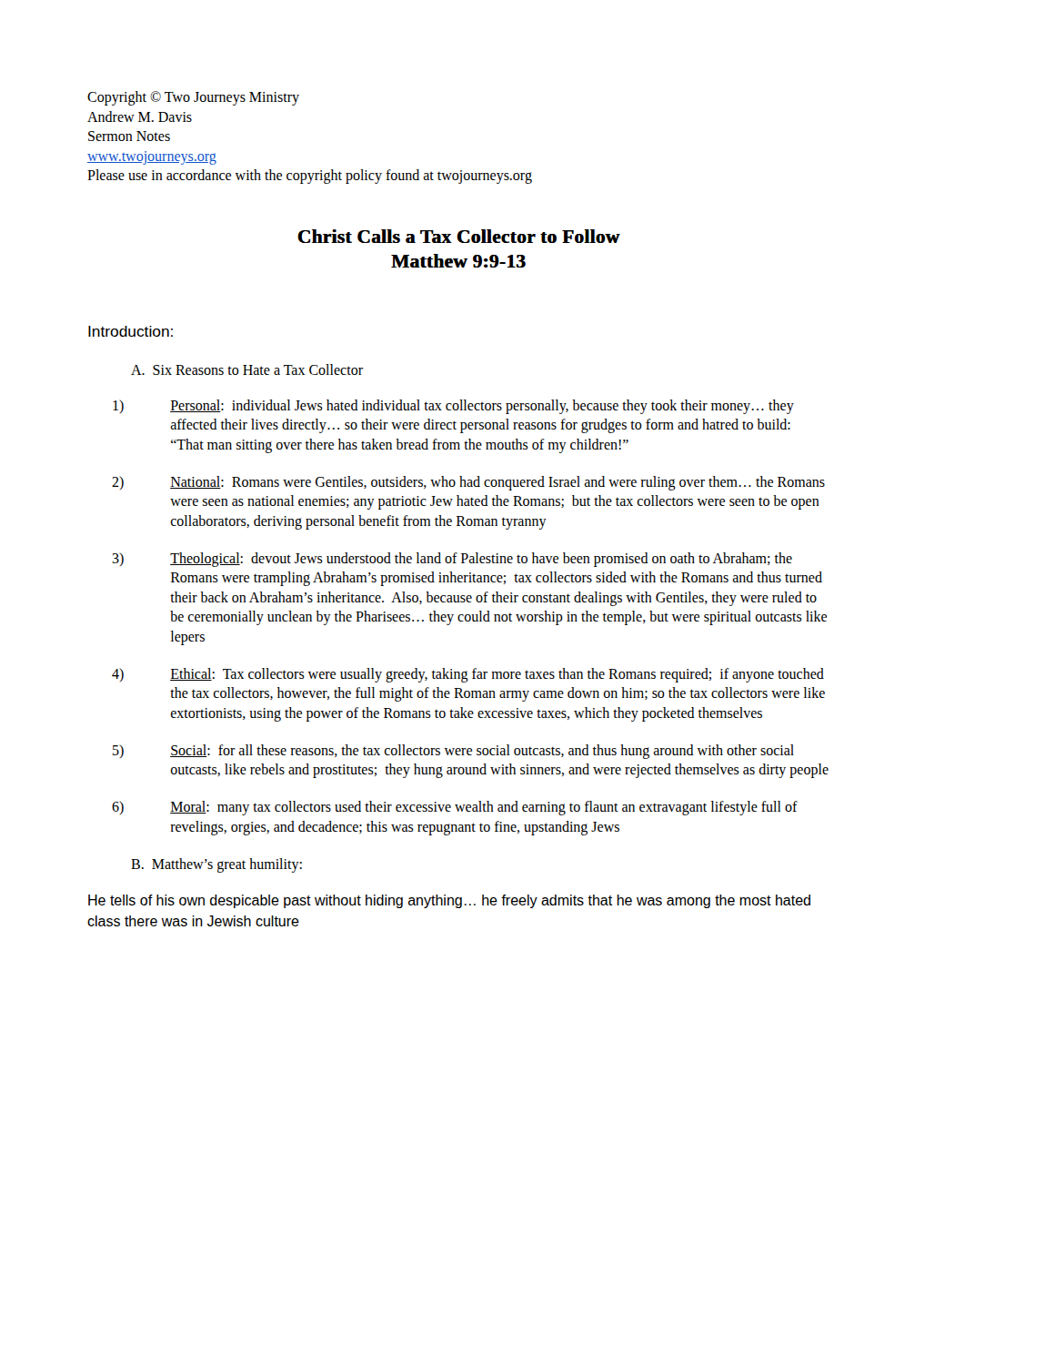Copyright © Two Journeys Ministry
Andrew M. Davis
Sermon Notes
www.twojourneys.org
Please use in accordance with the copyright policy found at twojourneys.org
Christ Calls a Tax Collector to FollowMatthew 9:9-13
Introduction:
A. Six Reasons to Hate a Tax Collector
Personal: individual Jews hated individual tax collectors personally, because they took their money… they affected their lives directly… so their were direct personal reasons for grudges to form and hatred to build: “That man sitting over there has taken bread from the mouths of my children!”
National: Romans were Gentiles, outsiders, who had conquered Israel and were ruling over them… the Romans were seen as national enemies; any patriotic Jew hated the Romans; but the tax collectors were seen to be open collaborators, deriving personal benefit from the Roman tyranny
Theological: devout Jews understood the land of Palestine to have been promised on oath to Abraham; the Romans were trampling Abraham’s promised inheritance; tax collectors sided with the Romans and thus turned their back on Abraham’s inheritance. Also, because of their constant dealings with Gentiles, they were ruled to be ceremonially unclean by the Pharisees… they could not worship in the temple, but were spiritual outcasts like lepers
Ethical: Tax collectors were usually greedy, taking far more taxes than the Romans required; if anyone touched the tax collectors, however, the full might of the Roman army came down on him; so the tax collectors were like extortionists, using the power of the Romans to take excessive taxes, which they pocketed themselves
Social: for all these reasons, the tax collectors were social outcasts, and thus hung around with other social outcasts, like rebels and prostitutes; they hung around with sinners, and were rejected themselves as dirty people
Moral: many tax collectors used their excessive wealth and earning to flaunt an extravagant lifestyle full of revelings, orgies, and decadence; this was repugnant to fine, upstanding Jews
B. Matthew’s great humility:
He tells of his own despicable past without hiding anything… he freely admits that he was among the most hated class there was in Jewish culture